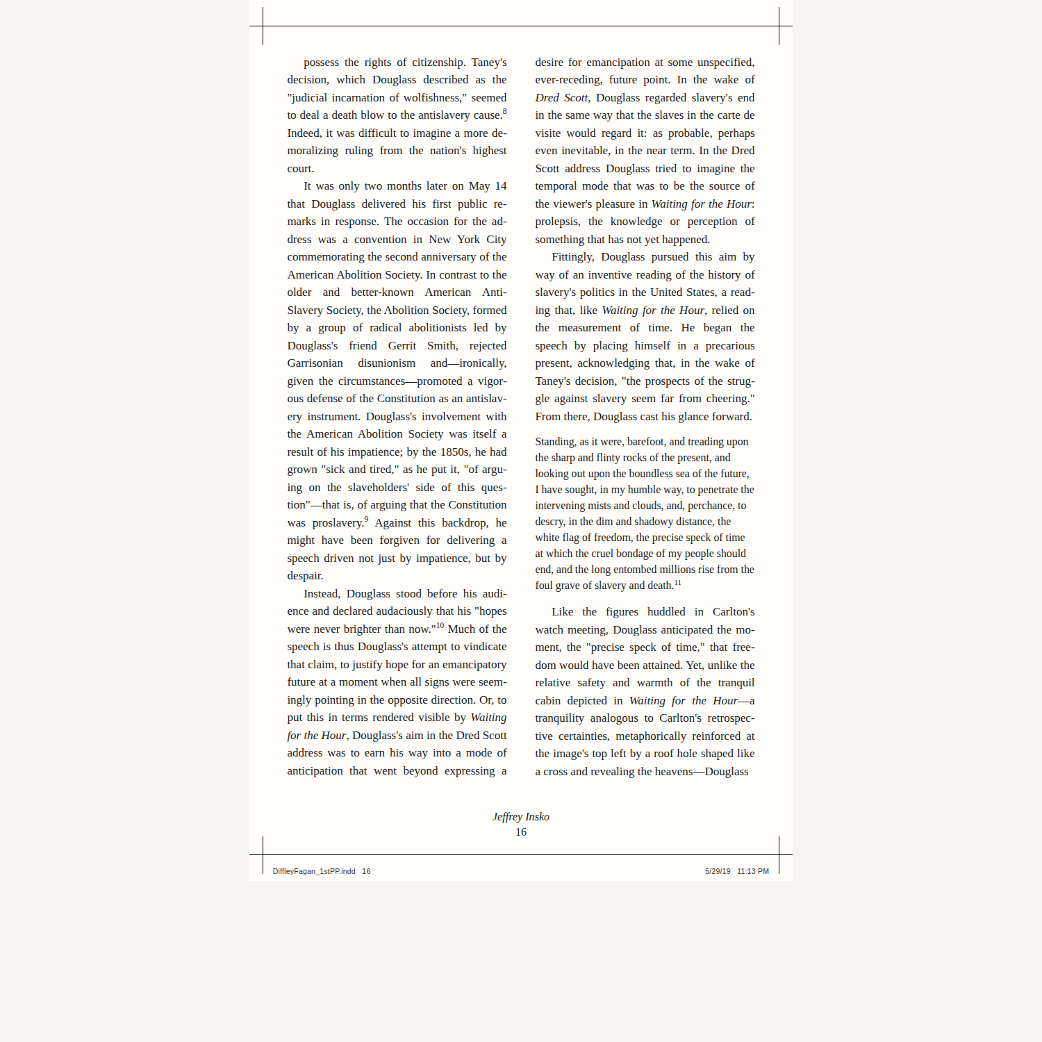possess the rights of citizenship. Taney's decision, which Douglass described as the "judicial incarnation of wolfishness," seemed to deal a death blow to the antislavery cause.8 Indeed, it was difficult to imagine a more demoralizing ruling from the nation's highest court.
It was only two months later on May 14 that Douglass delivered his first public remarks in response. The occasion for the address was a convention in New York City commemorating the second anniversary of the American Abolition Society. In contrast to the older and better-known American Anti-Slavery Society, the Abolition Society, formed by a group of radical abolitionists led by Douglass's friend Gerrit Smith, rejected Garrisonian disunionism and—ironically, given the circumstances—promoted a vigorous defense of the Constitution as an antislavery instrument. Douglass's involvement with the American Abolition Society was itself a result of his impatience; by the 1850s, he had grown "sick and tired," as he put it, "of arguing on the slaveholders' side of this question"—that is, of arguing that the Constitution was proslavery.9 Against this backdrop, he might have been forgiven for delivering a speech driven not just by impatience, but by despair.
Instead, Douglass stood before his audience and declared audaciously that his "hopes were never brighter than now."10 Much of the speech is thus Douglass's attempt to vindicate that claim, to justify hope for an emancipatory future at a moment when all signs were seemingly pointing in the opposite direction. Or, to put this in terms rendered visible by Waiting for the Hour, Douglass's aim in the Dred Scott address was to earn his way into a mode of anticipation that went beyond expressing a desire for emancipation at some unspecified, ever-receding, future point. In the wake of Dred Scott, Douglass regarded slavery's end in the same way that the slaves in the carte de visite would regard it: as probable, perhaps even inevitable, in the near term. In the Dred Scott address Douglass tried to imagine the temporal mode that was to be the source of the viewer's pleasure in Waiting for the Hour: prolepsis, the knowledge or perception of something that has not yet happened.
Fittingly, Douglass pursued this aim by way of an inventive reading of the history of slavery's politics in the United States, a reading that, like Waiting for the Hour, relied on the measurement of time. He began the speech by placing himself in a precarious present, acknowledging that, in the wake of Taney's decision, "the prospects of the struggle against slavery seem far from cheering." From there, Douglass cast his glance forward.
Standing, as it were, barefoot, and treading upon the sharp and flinty rocks of the present, and looking out upon the boundless sea of the future, I have sought, in my humble way, to penetrate the intervening mists and clouds, and, perchance, to descry, in the dim and shadowy distance, the white flag of freedom, the precise speck of time at which the cruel bondage of my people should end, and the long entombed millions rise from the foul grave of slavery and death.11
Like the figures huddled in Carlton's watch meeting, Douglass anticipated the moment, the "precise speck of time," that freedom would have been attained. Yet, unlike the relative safety and warmth of the tranquil cabin depicted in Waiting for the Hour—a tranquility analogous to Carlton's retrospective certainties, metaphorically reinforced at the image's top left by a roof hole shaped like a cross and revealing the heavens—Douglass
Jeffrey Insko
16
DiffleyFagan_1stPP.indd 16 5/29/19 11:13 PM